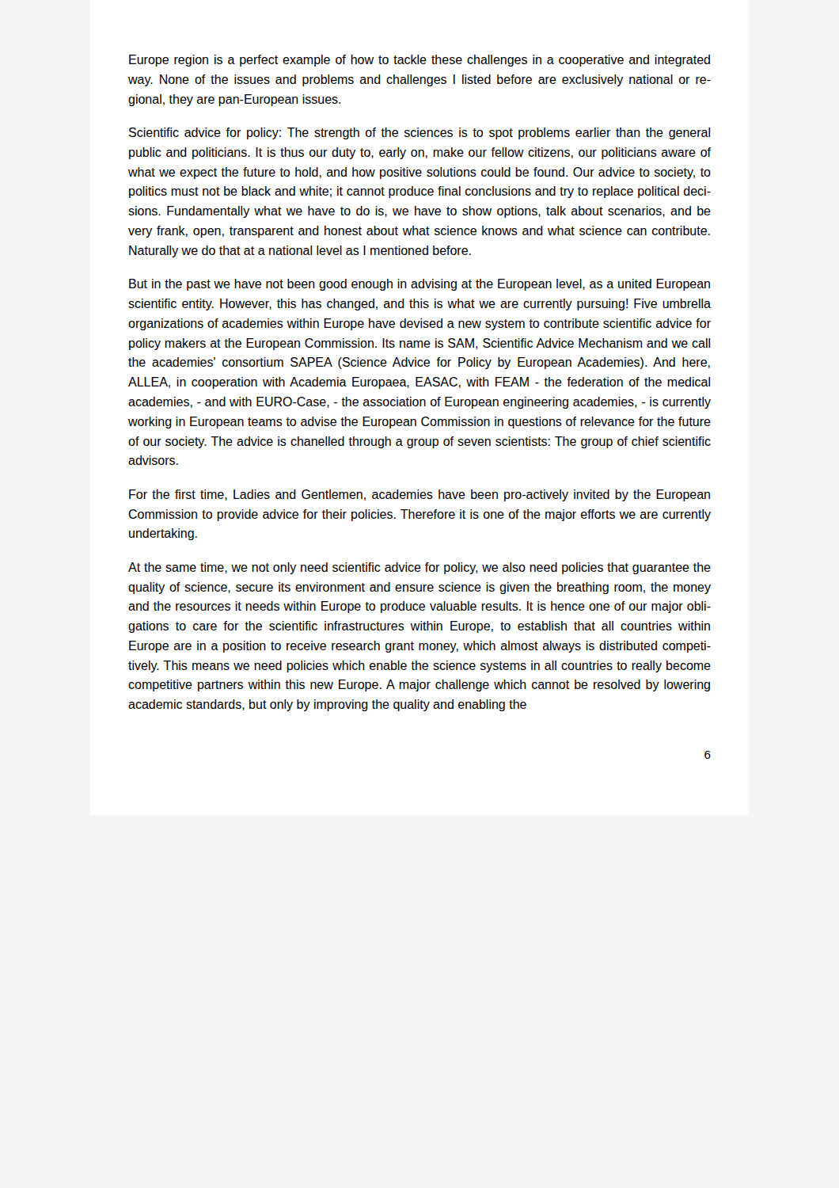Europe region is a perfect example of how to tackle these challenges in a cooperative and integrated way. None of the issues and problems and challenges I listed before are exclusively national or regional, they are pan-European issues.
Scientific advice for policy: The strength of the sciences is to spot problems earlier than the general public and politicians. It is thus our duty to, early on, make our fellow citizens, our politicians aware of what we expect the future to hold, and how positive solutions could be found. Our advice to society, to politics must not be black and white; it cannot produce final conclusions and try to replace political decisions. Fundamentally what we have to do is, we have to show options, talk about scenarios, and be very frank, open, transparent and honest about what science knows and what science can contribute. Naturally we do that at a national level as I mentioned before.
But in the past we have not been good enough in advising at the European level, as a united European scientific entity. However, this has changed, and this is what we are currently pursuing! Five umbrella organizations of academies within Europe have devised a new system to contribute scientific advice for policy makers at the European Commission. Its name is SAM, Scientific Advice Mechanism and we call the academies' consortium SAPEA (Science Advice for Policy by European Academies). And here, ALLEA, in cooperation with Academia Europaea, EASAC, with FEAM - the federation of the medical academies, - and with EURO-Case, - the association of European engineering academies, - is currently working in European teams to advise the European Commission in questions of relevance for the future of our society. The advice is chanelled through a group of seven scientists: The group of chief scientific advisors.
For the first time, Ladies and Gentlemen, academies have been pro-actively invited by the European Commission to provide advice for their policies. Therefore it is one of the major efforts we are currently undertaking.
At the same time, we not only need scientific advice for policy, we also need policies that guarantee the quality of science, secure its environment and ensure science is given the breathing room, the money and the resources it needs within Europe to produce valuable results. It is hence one of our major obligations to care for the scientific infrastructures within Europe, to establish that all countries within Europe are in a position to receive research grant money, which almost always is distributed competitively. This means we need policies which enable the science systems in all countries to really become competitive partners within this new Europe. A major challenge which cannot be resolved by lowering academic standards, but only by improving the quality and enabling the
6